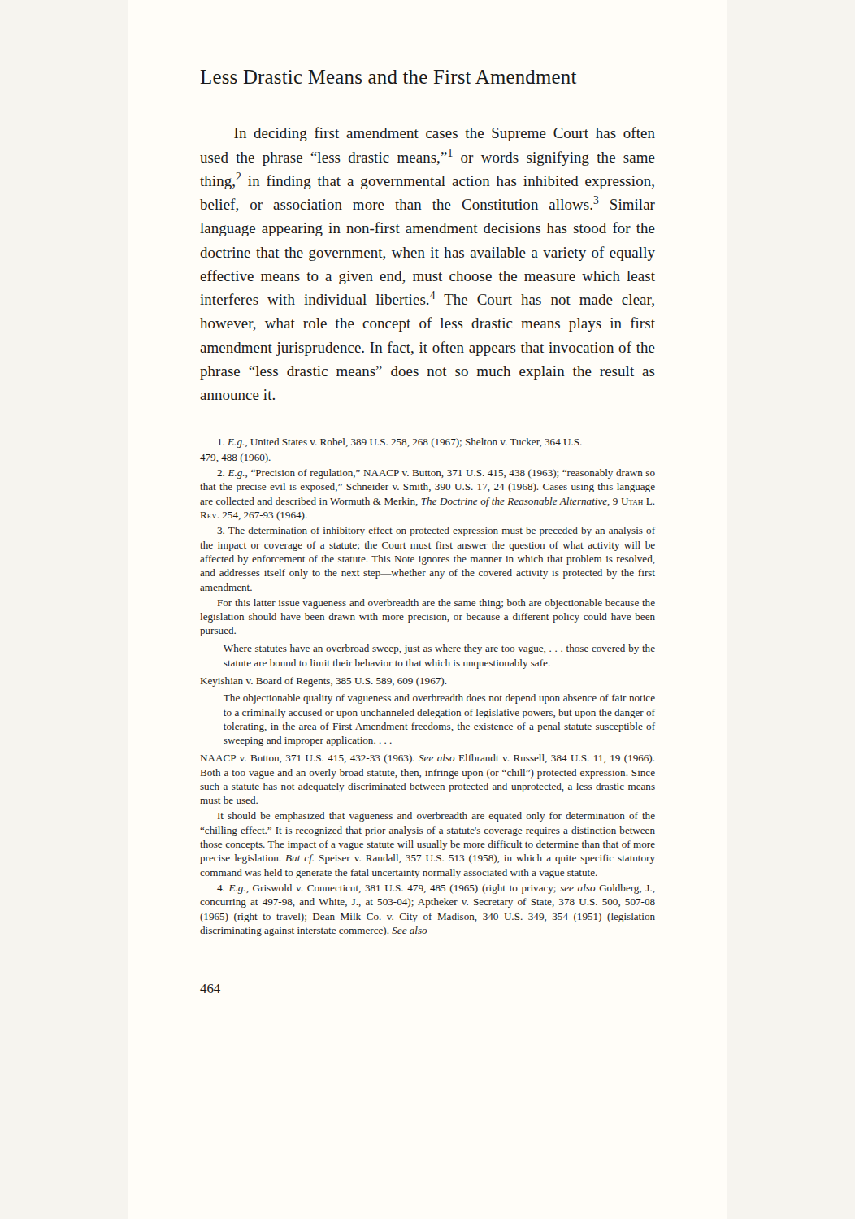Less Drastic Means and the First Amendment
In deciding first amendment cases the Supreme Court has often used the phrase “less drastic means,”1 or words signifying the same thing,2 in finding that a governmental action has inhibited expression, belief, or association more than the Constitution allows.3 Similar language appearing in non-first amendment decisions has stood for the doctrine that the government, when it has available a variety of equally effective means to a given end, must choose the measure which least interferes with individual liberties.4 The Court has not made clear, however, what role the concept of less drastic means plays in first amendment jurisprudence. In fact, it often appears that invocation of the phrase “less drastic means” does not so much explain the result as announce it.
1. E.g., United States v. Robel, 389 U.S. 258, 268 (1967); Shelton v. Tucker, 364 U.S.
479, 488 (1960).
2. E.g., “Precision of regulation,” NAACP v. Button, 371 U.S. 415, 438 (1963); “reasonably drawn so that the precise evil is exposed,” Schneider v. Smith, 390 U.S. 17, 24 (1968). Cases using this language are collected and described in Wormuth & Merkin, The Doctrine of the Reasonable Alternative, 9 Utah L. Rev. 254, 267-93 (1964).
3. The determination of inhibitory effect on protected expression must be preceded by an analysis of the impact or coverage of a statute; the Court must first answer the question of what activity will be affected by enforcement of the statute. This Note ignores the manner in which that problem is resolved, and addresses itself only to the next step—whether any of the covered activity is protected by the first amendment.
For this latter issue vagueness and overbreadth are the same thing; both are objectionable because the legislation should have been drawn with more precision, or because a different policy could have been pursued.
Where statutes have an overbroad sweep, just as where they are too vague, . . . those covered by the statute are bound to limit their behavior to that which is unquestionably safe.
Keyishian v. Board of Regents, 385 U.S. 589, 609 (1967).
The objectionable quality of vagueness and overbreadth does not depend upon absence of fair notice to a criminally accused or upon unchanneled delegation of legislative powers, but upon the danger of tolerating, in the area of First Amendment freedoms, the existence of a penal statute susceptible of sweeping and improper application. . . .
NAACP v. Button, 371 U.S. 415, 432-33 (1963). See also Elfbrandt v. Russell, 384 U.S. 11, 19 (1966). Both a too vague and an overly broad statute, then, infringe upon (or “chill”) protected expression. Since such a statute has not adequately discriminated between protected and unprotected, a less drastic means must be used.
It should be emphasized that vagueness and overbreadth are equated only for determination of the “chilling effect.” It is recognized that prior analysis of a statute's coverage requires a distinction between those concepts. The impact of a vague statute will usually be more difficult to determine than that of more precise legislation. But cf. Speiser v. Randall, 357 U.S. 513 (1958), in which a quite specific statutory command was held to generate the fatal uncertainty normally associated with a vague statute.
4. E.g., Griswold v. Connecticut, 381 U.S. 479, 485 (1965) (right to privacy; see also Goldberg, J., concurring at 497-98, and White, J., at 503-04); Aptheker v. Secretary of State, 378 U.S. 500, 507-08 (1965) (right to travel); Dean Milk Co. v. City of Madison, 340 U.S. 349, 354 (1951) (legislation discriminating against interstate commerce). See also
464